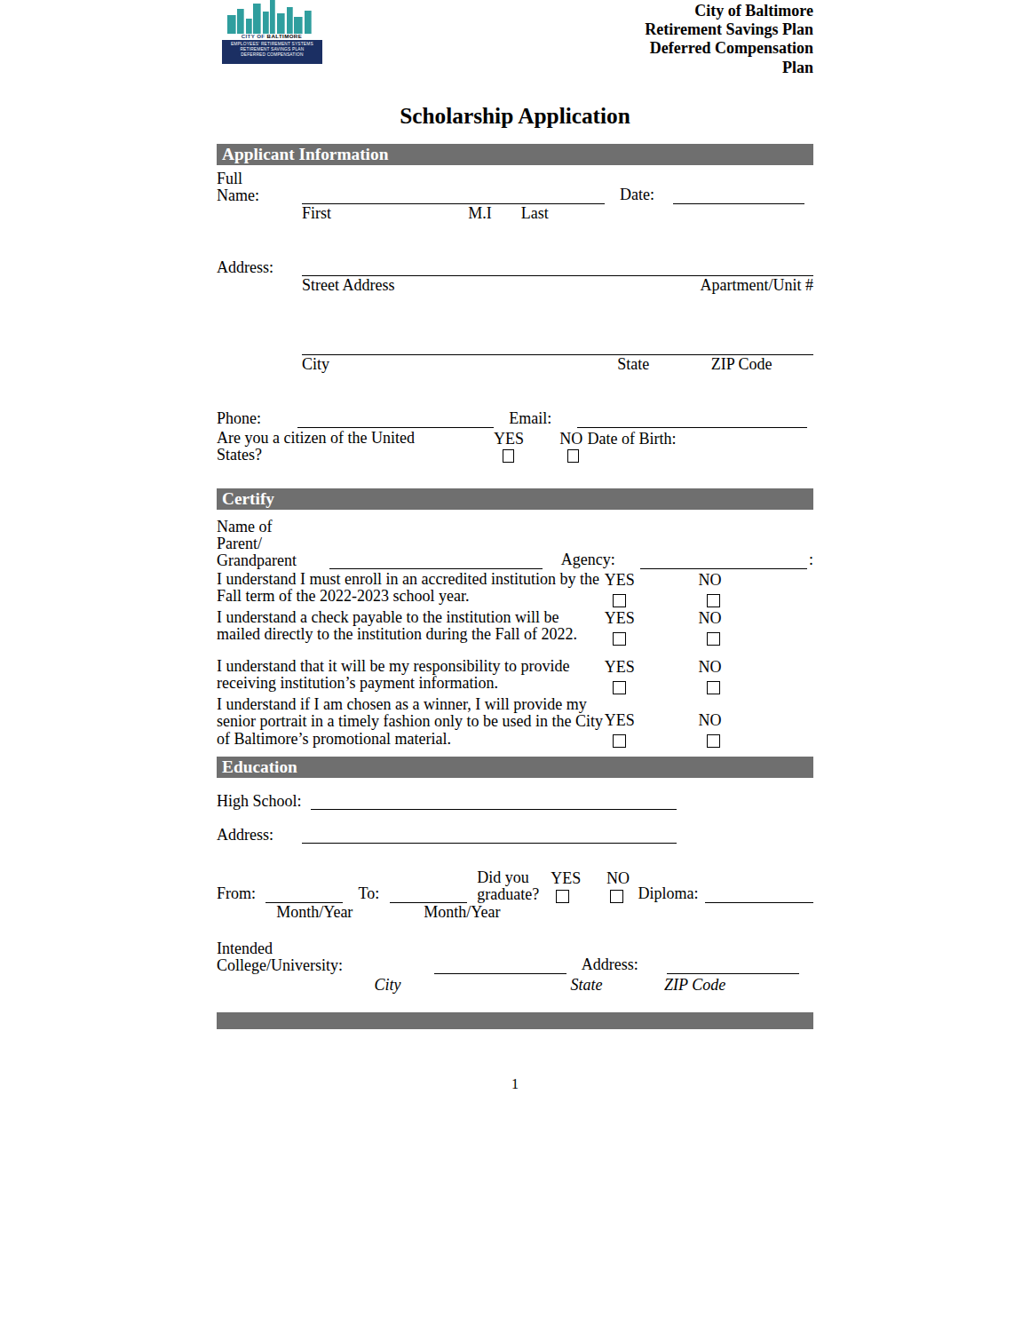CITY OF BALTIMORE
EMPLOYEES' RETIREMENT SYSTEMS
RETIREMENT SAVINGS PLAN
DEFERRED COMPENSATION
City of Baltimore
Retirement Savings Plan
Deferred Compensation
Plan
Scholarship Application
Applicant Information
Full
Name:
Date:
First M.I Last
Address:
Street Address Apartment/Unit #
City State ZIP Code
Phone:
Email:
Are you a citizen of the United
States?
YES NO
Date of Birth:
Certify
Name of
Parent/
Grandparent
Agency:
:
I understand I must enroll in an accredited institution by the Fall term of the 2022-2023 school year.
YES
NO
I understand a check payable to the institution will be mailed directly to the institution during the Fall of 2022.
YES
NO
I understand that it will be my responsibility to provide receiving institution’s payment information.
YES
NO
I understand if I am chosen as a winner, I will provide my senior portrait in a timely fashion only to be used in the City of Baltimore’s promotional material.
YES
NO
Education
High School:
Address:
From:
To:
Did you
graduate?
YES NO
Diploma:
Month/Year Month/Year
Intended
College/University:
Address:
City State ZIP Code
1